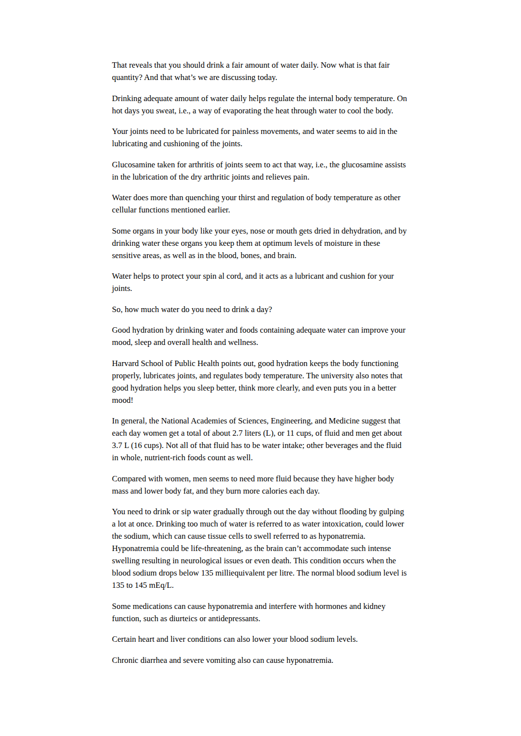That reveals that you should drink a fair amount of water daily. Now what is that fair quantity? And that what’s we are discussing today.
Drinking adequate amount of water daily helps regulate the internal body temperature. On hot days you sweat, i.e., a way of evaporating the heat through water to cool the body.
Your joints need to be lubricated for painless movements, and water seems to aid in the lubricating and cushioning of the joints.
Glucosamine taken for arthritis of joints seem to act that way, i.e., the glucosamine assists in the lubrication of the dry arthritic joints and relieves pain.
Water does more than quenching your thirst and regulation of body temperature as other cellular functions mentioned earlier.
Some organs in your body like your eyes, nose or mouth gets dried in dehydration, and by drinking water these organs you keep them at optimum levels of moisture in these sensitive areas, as well as in the blood, bones, and brain.
Water helps to protect your spin al cord, and it acts as a lubricant and cushion for your joints.
So, how much water do you need to drink a day?
Good hydration by drinking water and foods containing adequate water can improve your mood, sleep and overall health and wellness.
Harvard School of Public Health points out, good hydration keeps the body functioning properly, lubricates joints, and regulates body temperature. The university also notes that good hydration helps you sleep better, think more clearly, and even puts you in a better mood!
In general, the National Academies of Sciences, Engineering, and Medicine suggest that each day women get a total of about 2.7 liters (L), or 11 cups, of fluid and men get about 3.7 L (16 cups). Not all of that fluid has to be water intake; other beverages and the fluid in whole, nutrient-rich foods count as well.
Compared with women, men seems to need more fluid because they have higher body mass and lower body fat, and they burn more calories each day.
You need to drink or sip water gradually through out the day without flooding by gulping a lot at once. Drinking too much of water is referred to as water intoxication, could lower the sodium, which can cause tissue cells to swell referred to as hyponatremia. Hyponatremia could be life-threatening, as the brain can’t accommodate such intense swelling resulting in neurological issues or even death. This condition occurs when the blood sodium drops below 135 milliequivalent per litre. The normal blood sodium level is 135 to 145 mEq/L.
Some medications can cause hyponatremia and interfere with hormones and kidney function, such as diurteics or antidepressants.
Certain heart and liver conditions can also lower your blood sodium levels.
Chronic diarrhea and severe vomiting also can cause hyponatremia.